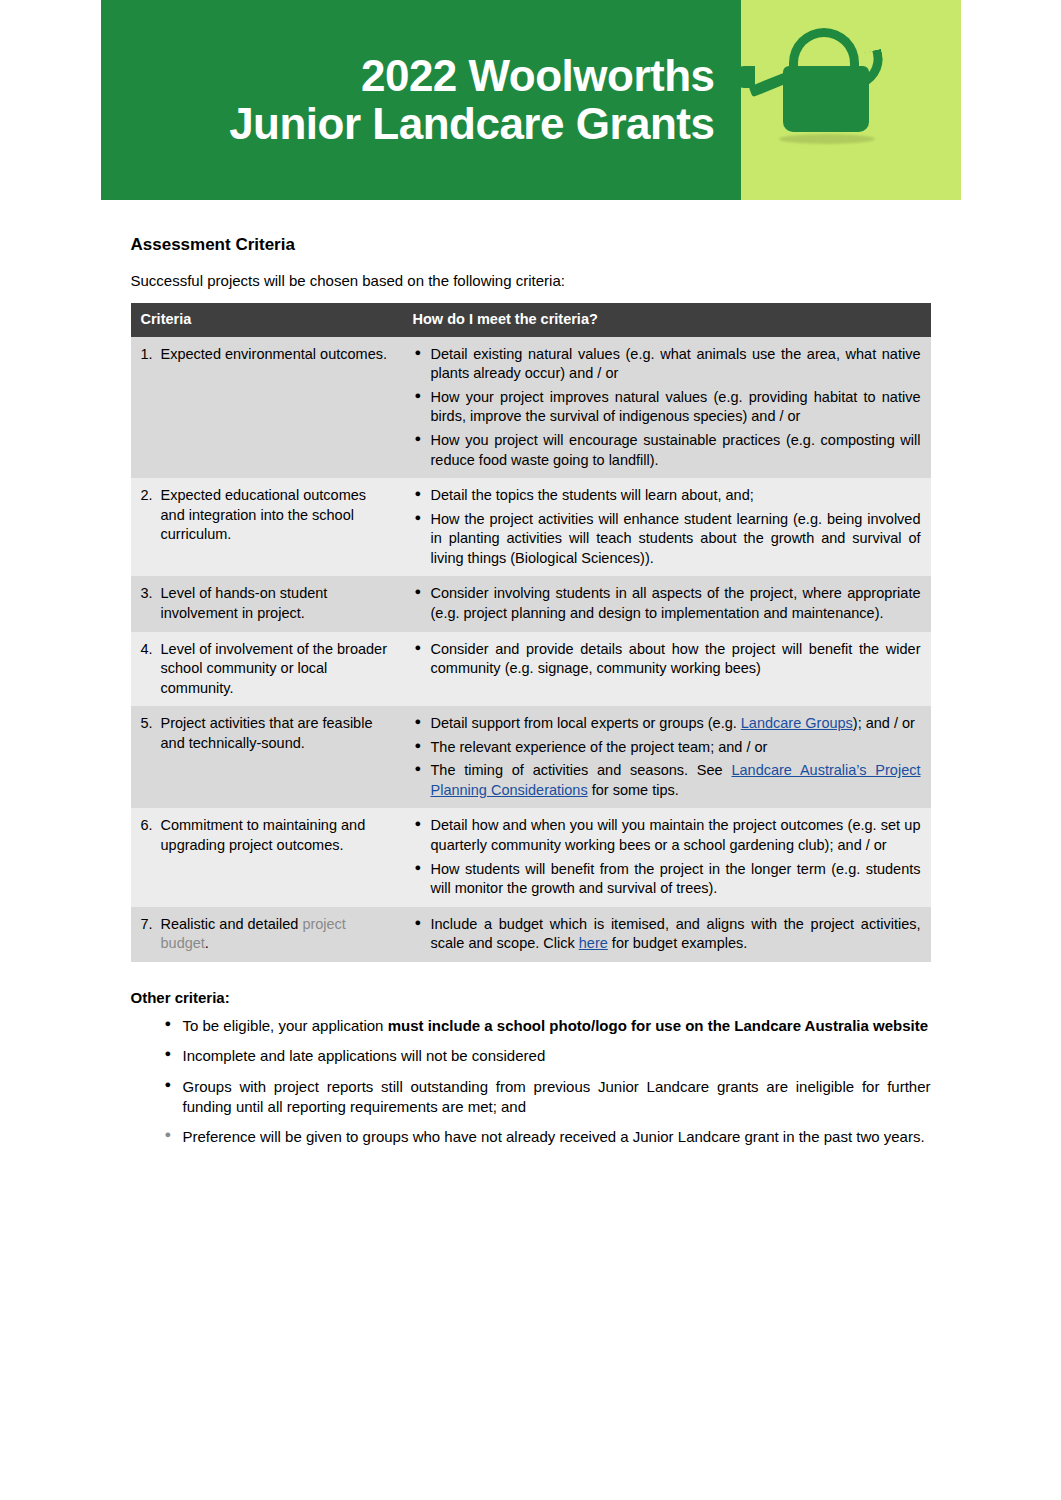2022 Woolworths
Junior Landcare Grants
Assessment Criteria
Successful projects will be chosen based on the following criteria:
| Criteria | How do I meet the criteria? |
| --- | --- |
| 1. Expected environmental outcomes. | Detail existing natural values (e.g. what animals use the area, what native plants already occur) and / or How your project improves natural values (e.g. providing habitat to native birds, improve the survival of indigenous species) and / or How you project will encourage sustainable practices (e.g. composting will reduce food waste going to landfill). |
| 2. Expected educational outcomes and integration into the school curriculum. | Detail the topics the students will learn about, and; How the project activities will enhance student learning (e.g. being involved in planting activities will teach students about the growth and survival of living things (Biological Sciences)). |
| 3. Level of hands-on student involvement in project. | Consider involving students in all aspects of the project, where appropriate (e.g. project planning and design to implementation and maintenance). |
| 4. Level of involvement of the broader school community or local community. | Consider and provide details about how the project will benefit the wider community (e.g. signage, community working bees) |
| 5. Project activities that are feasible and technically-sound. | Detail support from local experts or groups (e.g. Landcare Groups ); and / or The relevant experience of the project team; and / or The timing of activities and seasons. See Landcare Australia’s Project Planning Considerations for some tips. |
| 6. Commitment to maintaining and upgrading project outcomes. | Detail how and when you will you maintain the project outcomes (e.g. set up quarterly community working bees or a school gardening club); and / or How students will benefit from the project in the longer term (e.g. students will monitor the growth and survival of trees). |
| 7. Realistic and detailed project budget . | Include a budget which is itemised, and aligns with the project activities, scale and scope. Click here for budget examples. |
Other criteria:
To be eligible, your application must include a school photo/logo for use on the Landcare Australia website
Incomplete and late applications will not be considered
Groups with project reports still outstanding from previous Junior Landcare grants are ineligible for further funding until all reporting requirements are met; and
Preference will be given to groups who have not already received a Junior Landcare grant in the past two years.